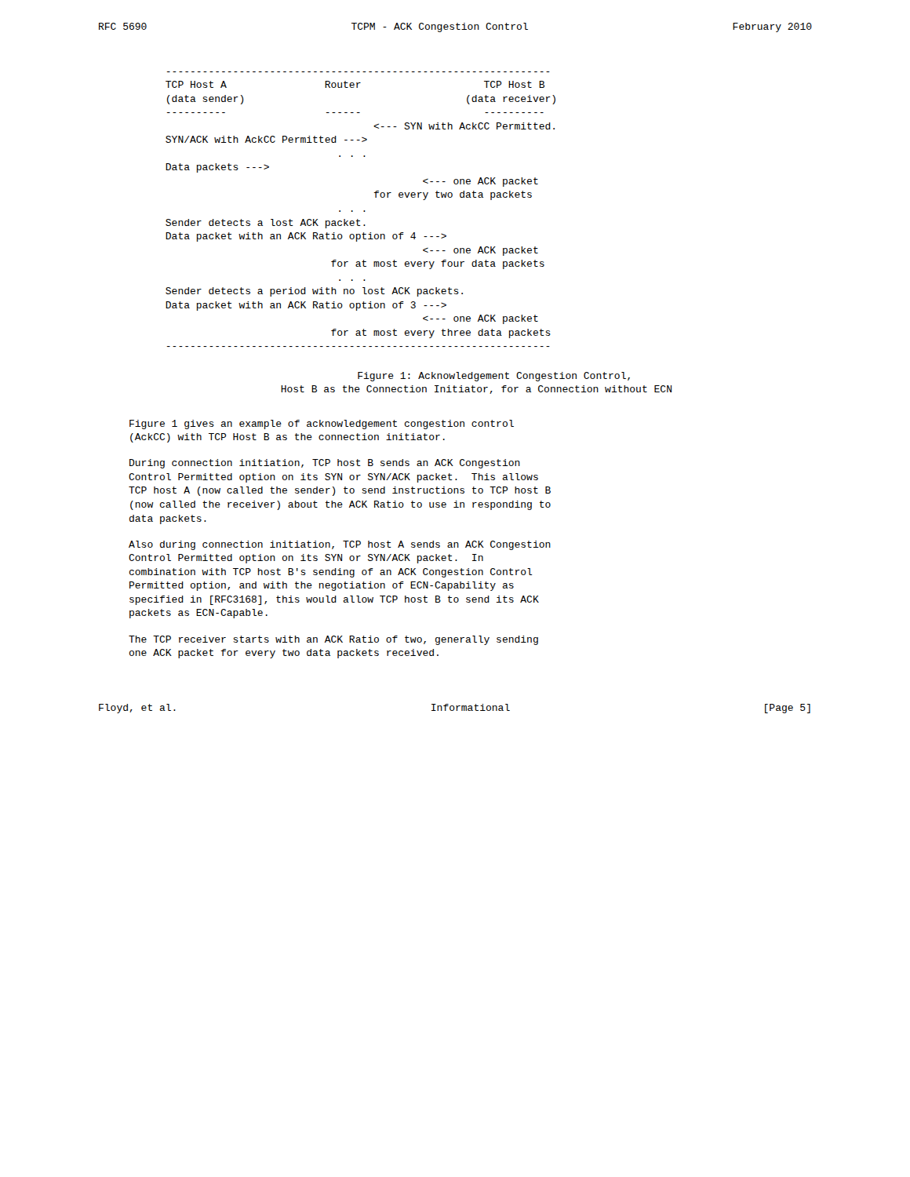RFC 5690 TCPM - ACK Congestion Control February 2010
      ---------------------------------------------------------------
      TCP Host A                Router                    TCP Host B
      (data sender)                                    (data receiver)
      ----------                ------                    ----------
                                        <--- SYN with AckCC Permitted.
      SYN/ACK with AckCC Permitted --->
                                  . . .
      Data packets --->
                                                <--- one ACK packet
                                        for every two data packets
                                  . . .
      Sender detects a lost ACK packet.
      Data packet with an ACK Ratio option of 4 --->
                                                <--- one ACK packet
                                 for at most every four data packets
                                  . . .
      Sender detects a period with no lost ACK packets.
      Data packet with an ACK Ratio option of 3 --->
                                                <--- one ACK packet
                                 for at most every three data packets
      ---------------------------------------------------------------
Figure 1: Acknowledgement Congestion Control, Host B as the Connection Initiator, for a Connection without ECN
Figure 1 gives an example of acknowledgement congestion control (AckCC) with TCP Host B as the connection initiator.
During connection initiation, TCP host B sends an ACK Congestion Control Permitted option on its SYN or SYN/ACK packet. This allows TCP host A (now called the sender) to send instructions to TCP host B (now called the receiver) about the ACK Ratio to use in responding to data packets.
Also during connection initiation, TCP host A sends an ACK Congestion Control Permitted option on its SYN or SYN/ACK packet. In combination with TCP host B's sending of an ACK Congestion Control Permitted option, and with the negotiation of ECN-Capability as specified in [RFC3168], this would allow TCP host B to send its ACK packets as ECN-Capable.
The TCP receiver starts with an ACK Ratio of two, generally sending one ACK packet for every two data packets received.
Floyd, et al. Informational [Page 5]